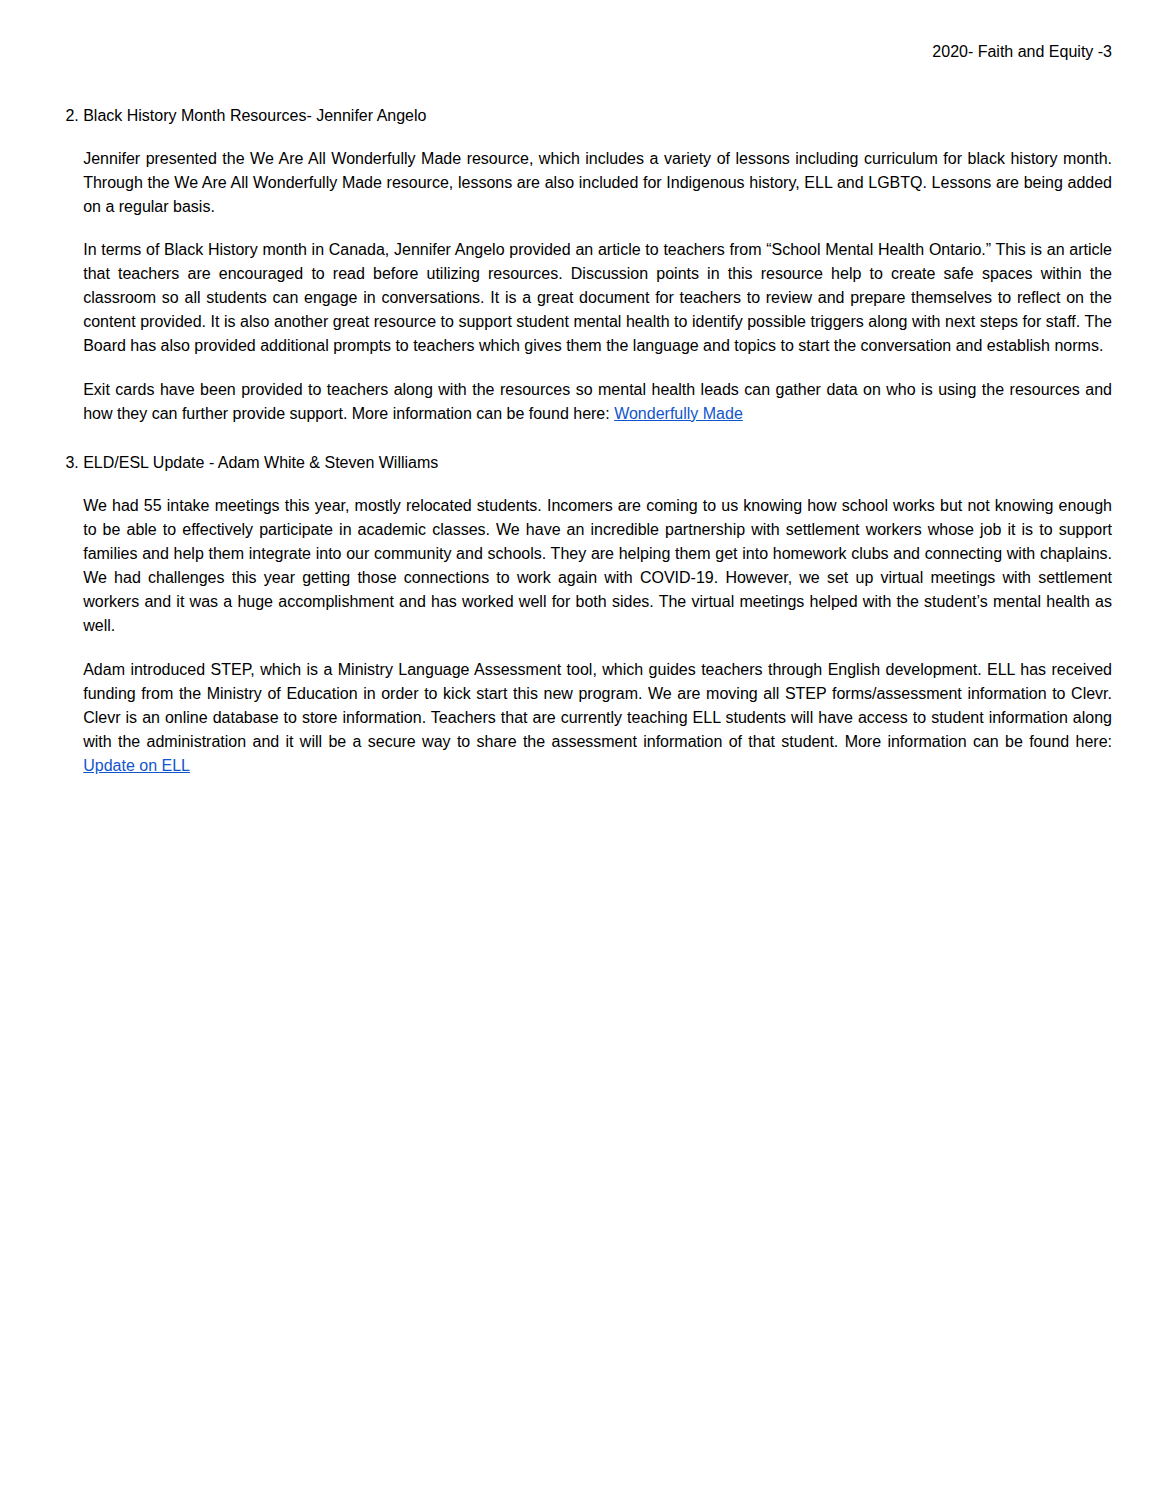2020- Faith and Equity -3
Black History Month Resources- Jennifer Angelo
Jennifer presented the We Are All Wonderfully Made resource, which includes a variety of lessons including curriculum for black history month. Through the We Are All Wonderfully Made resource, lessons are also included for Indigenous history, ELL and LGBTQ. Lessons are being added on a regular basis.
In terms of Black History month in Canada, Jennifer Angelo provided an article to teachers from “School Mental Health Ontario.” This is an article that teachers are encouraged to read before utilizing resources. Discussion points in this resource help to create safe spaces within the classroom so all students can engage in conversations. It is a great document for teachers to review and prepare themselves to reflect on the content provided. It is also another great resource to support student mental health to identify possible triggers along with next steps for staff. The Board has also provided additional prompts to teachers which gives them the language and topics to start the conversation and establish norms.
Exit cards have been provided to teachers along with the resources so mental health leads can gather data on who is using the resources and how they can further provide support. More information can be found here: Wonderfully Made
ELD/ESL Update - Adam White & Steven Williams
We had 55 intake meetings this year, mostly relocated students. Incomers are coming to us knowing how school works but not knowing enough to be able to effectively participate in academic classes. We have an incredible partnership with settlement workers whose job it is to support families and help them integrate into our community and schools. They are helping them get into homework clubs and connecting with chaplains. We had challenges this year getting those connections to work again with COVID-19. However, we set up virtual meetings with settlement workers and it was a huge accomplishment and has worked well for both sides. The virtual meetings helped with the student’s mental health as well.
Adam introduced STEP, which is a Ministry Language Assessment tool, which guides teachers through English development. ELL has received funding from the Ministry of Education in order to kick start this new program. We are moving all STEP forms/assessment information to Clevr. Clevr is an online database to store information. Teachers that are currently teaching ELL students will have access to student information along with the administration and it will be a secure way to share the assessment information of that student. More information can be found here: Update on ELL